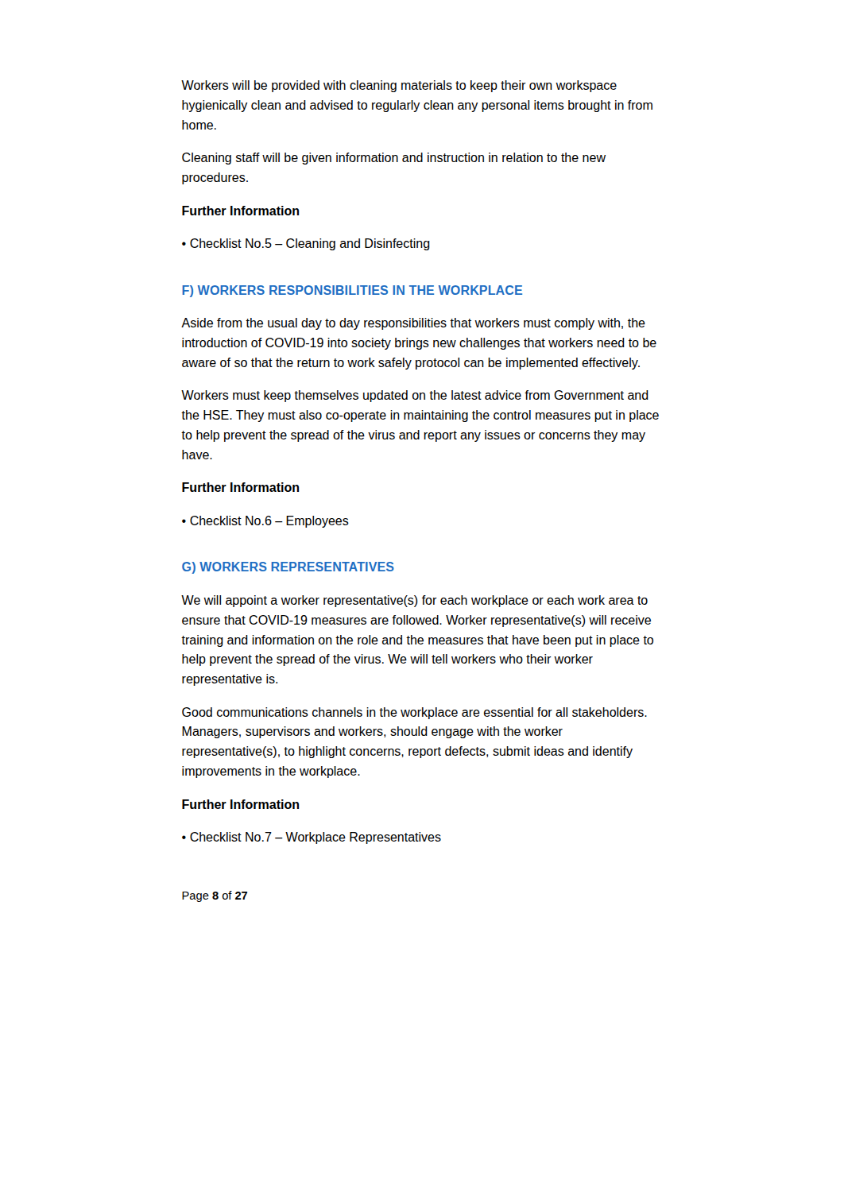Workers will be provided with cleaning materials to keep their own workspace hygienically clean and advised to regularly clean any personal items brought in from home.
Cleaning staff will be given information and instruction in relation to the new procedures.
Further Information
• Checklist No.5 – Cleaning and Disinfecting
F) WORKERS RESPONSIBILITIES IN THE WORKPLACE
Aside from the usual day to day responsibilities that workers must comply with, the introduction of COVID-19 into society brings new challenges that workers need to be aware of so that the return to work safely protocol can be implemented effectively.
Workers must keep themselves updated on the latest advice from Government and the HSE. They must also co-operate in maintaining the control measures put in place to help prevent the spread of the virus and report any issues or concerns they may have.
Further Information
• Checklist No.6 – Employees
G) WORKERS REPRESENTATIVES
We will appoint a worker representative(s) for each workplace or each work area to ensure that COVID-19 measures are followed. Worker representative(s) will receive training and information on the role and the measures that have been put in place to help prevent the spread of the virus. We will tell workers who their worker representative is.
Good communications channels in the workplace are essential for all stakeholders. Managers, supervisors and workers, should engage with the worker representative(s), to highlight concerns, report defects, submit ideas and identify improvements in the workplace.
Further Information
• Checklist No.7 – Workplace Representatives
Page 8 of 27